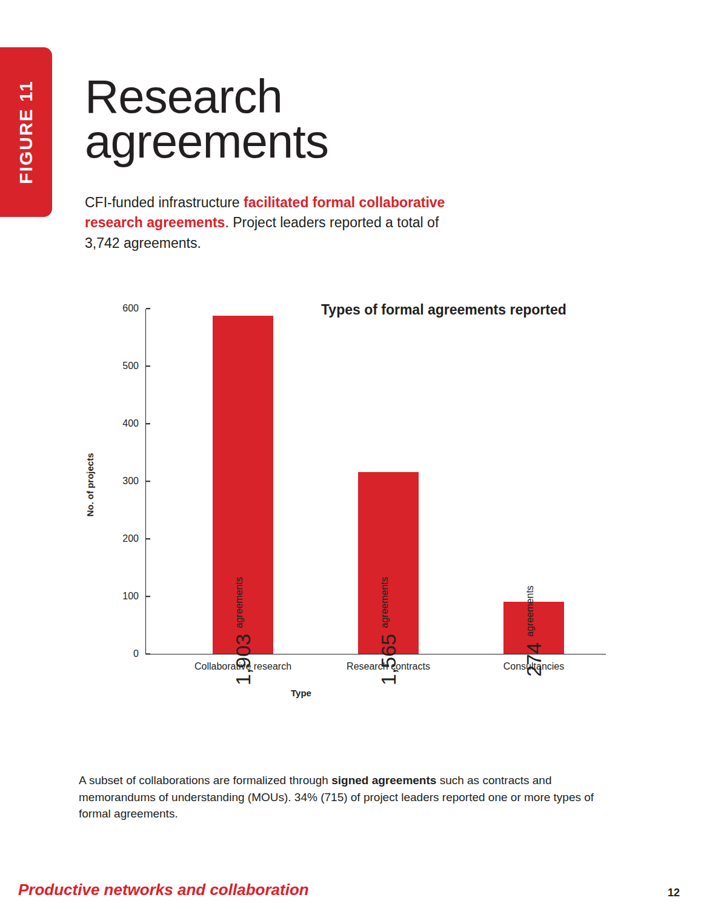FIGURE 11
Research
agreements
CFI-funded infrastructure facilitated formal collaborative research agreements. Project leaders reported a total of 3,742 agreements.
Types of formal agreements reported
No. of projects
600
500
400
300
200
100
0
1,903 agreements
Collaborative research
1,565 agreements
Research contracts
274 agreements
Consultancies
Type
A subset of collaborations are formalized through signed agreements such as contracts and memorandums of understanding (MOUs). 34% (715) of project leaders reported one or more types of formal agreements.
Productive networks and collaboration
12